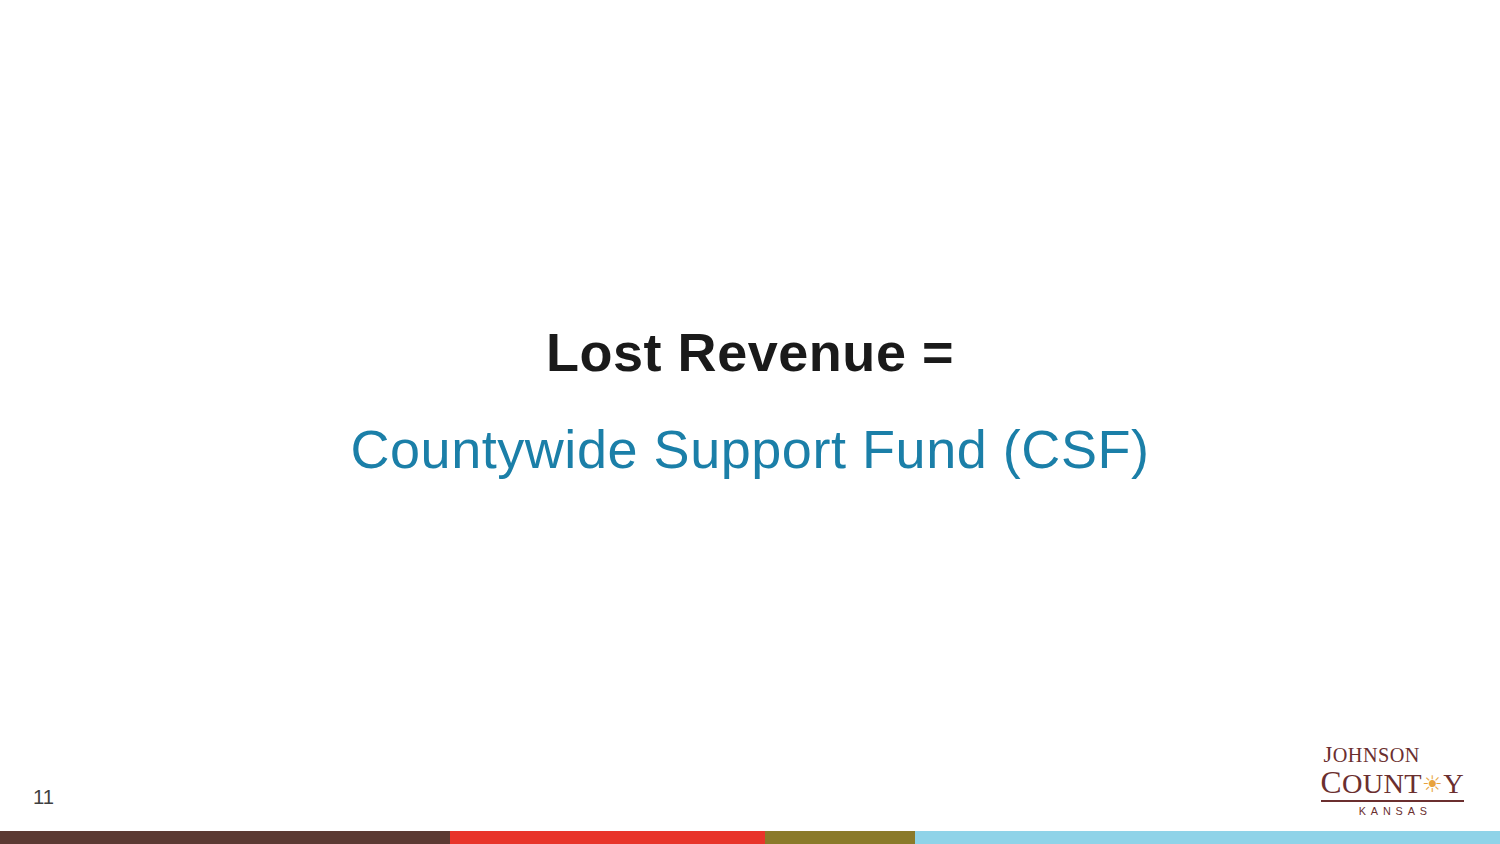Lost Revenue = Countywide Support Fund (CSF)
11
JOHNSON COUNT☀Y
KANSAS